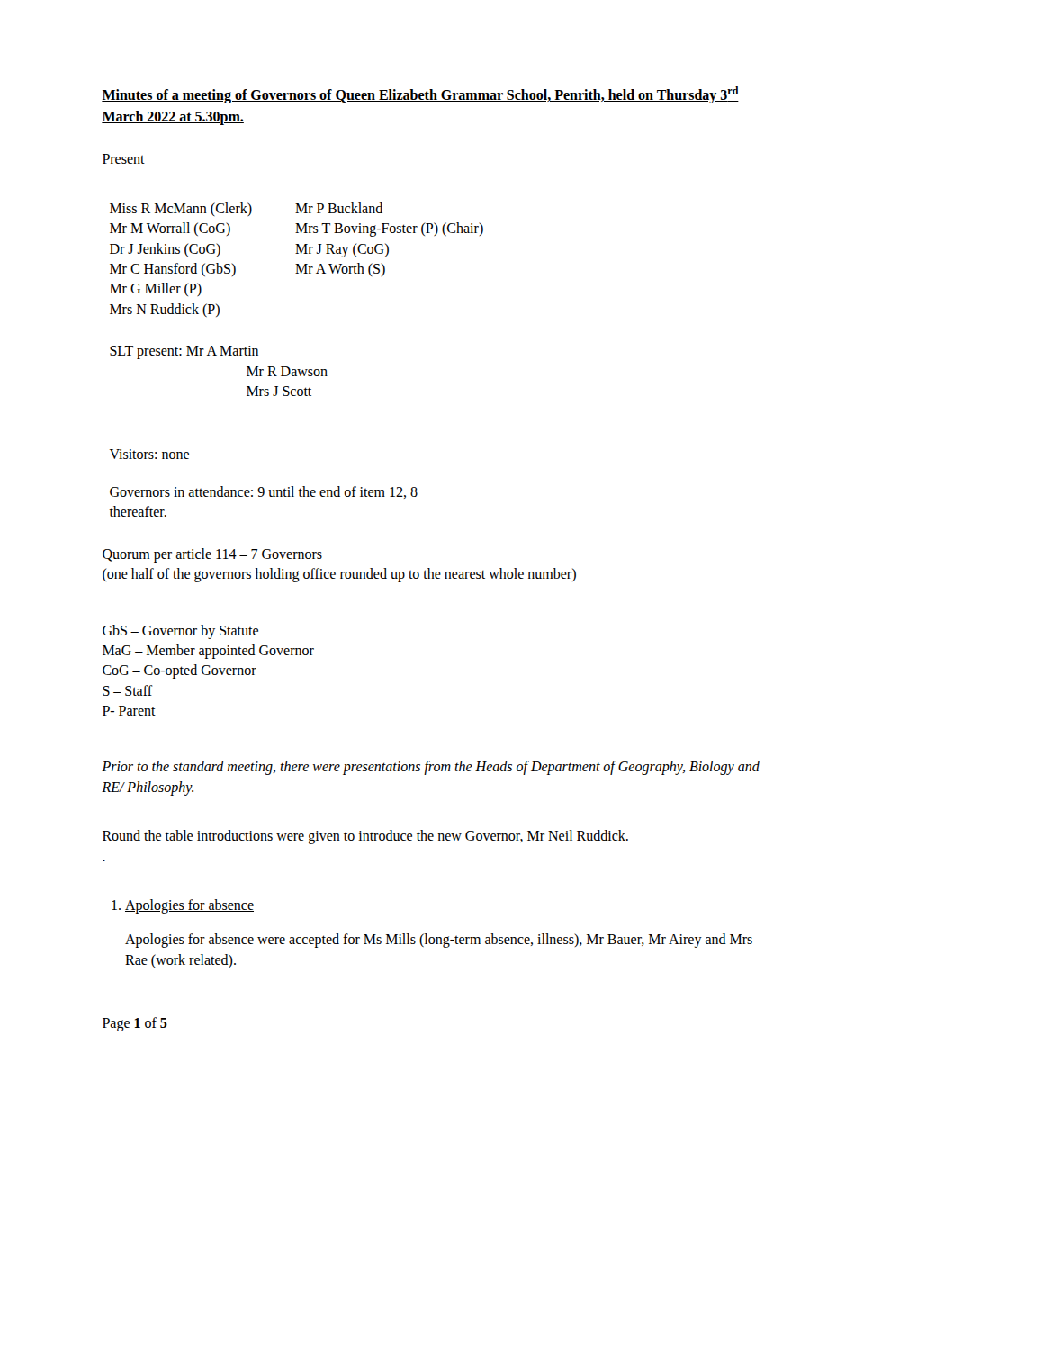Minutes of a meeting of Governors of Queen Elizabeth Grammar School, Penrith, held on Thursday 3rd March 2022 at 5.30pm.
Present
| Miss R McMann (Clerk) | Mr P Buckland |
| Mr M Worrall (CoG) | Mrs T Boving-Foster (P) (Chair) |
| Dr J Jenkins (CoG) | Mr J Ray (CoG) |
| Mr C Hansford (GbS) | Mr A Worth (S) |
| Mr G Miller (P) | |
| Mrs N Ruddick (P) | |
SLT present: Mr A Martin
Mr R Dawson
Mrs J Scott
Visitors: none
Governors in attendance: 9 until the end of item 12, 8 thereafter.
Quorum per article 114 – 7 Governors
(one half of the governors holding office rounded up to the nearest whole number)
GbS – Governor by Statute
MaG – Member appointed Governor
CoG – Co-opted Governor
S – Staff
P- Parent
Prior to the standard meeting, there were presentations from the Heads of Department of Geography, Biology and RE/ Philosophy.
Round the table introductions were given to introduce the new Governor, Mr Neil Ruddick.
.
Apologies for absence
Apologies for absence were accepted for Ms Mills (long-term absence, illness), Mr Bauer, Mr Airey and Mrs Rae (work related).
Page 1 of 5